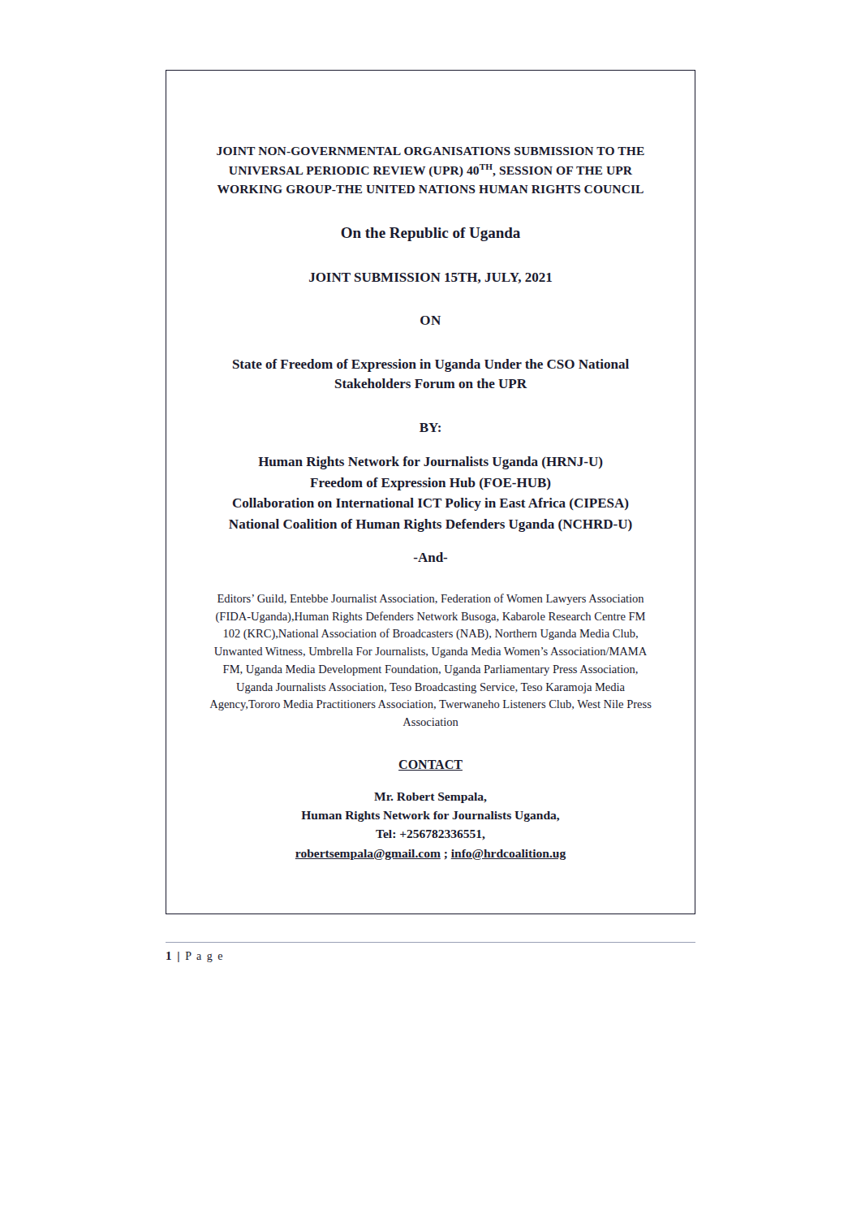JOINT NON-GOVERNMENTAL ORGANISATIONS SUBMISSION TO THE UNIVERSAL PERIODIC REVIEW (UPR) 40TH, SESSION OF THE UPR WORKING GROUP-THE UNITED NATIONS HUMAN RIGHTS COUNCIL
On the Republic of Uganda
JOINT SUBMISSION 15TH, JULY, 2021
ON
State of Freedom of Expression in Uganda Under the CSO National Stakeholders Forum on the UPR
BY:
Human Rights Network for Journalists Uganda (HRNJ-U)
Freedom of Expression Hub (FOE-HUB)
Collaboration on International ICT Policy in East Africa (CIPESA)
National Coalition of Human Rights Defenders Uganda (NCHRD-U)
-And-
Editors’ Guild, Entebbe Journalist Association, Federation of Women Lawyers Association (FIDA-Uganda),Human Rights Defenders Network Busoga, Kabarole Research Centre FM 102 (KRC),National Association of Broadcasters (NAB), Northern Uganda Media Club, Unwanted Witness, Umbrella For Journalists, Uganda Media Women’s Association/MAMA FM, Uganda Media Development Foundation, Uganda Parliamentary Press Association, Uganda Journalists Association, Teso Broadcasting Service, Teso Karamoja Media Agency,Tororo Media Practitioners Association, Twerwaneho Listeners Club, West Nile Press Association
CONTACT
Mr. Robert Sempala,
Human Rights Network for Journalists Uganda,
Tel: +256782336551,
robertsempala@gmail.com ; info@hrdcoalition.ug
1 | P a g e